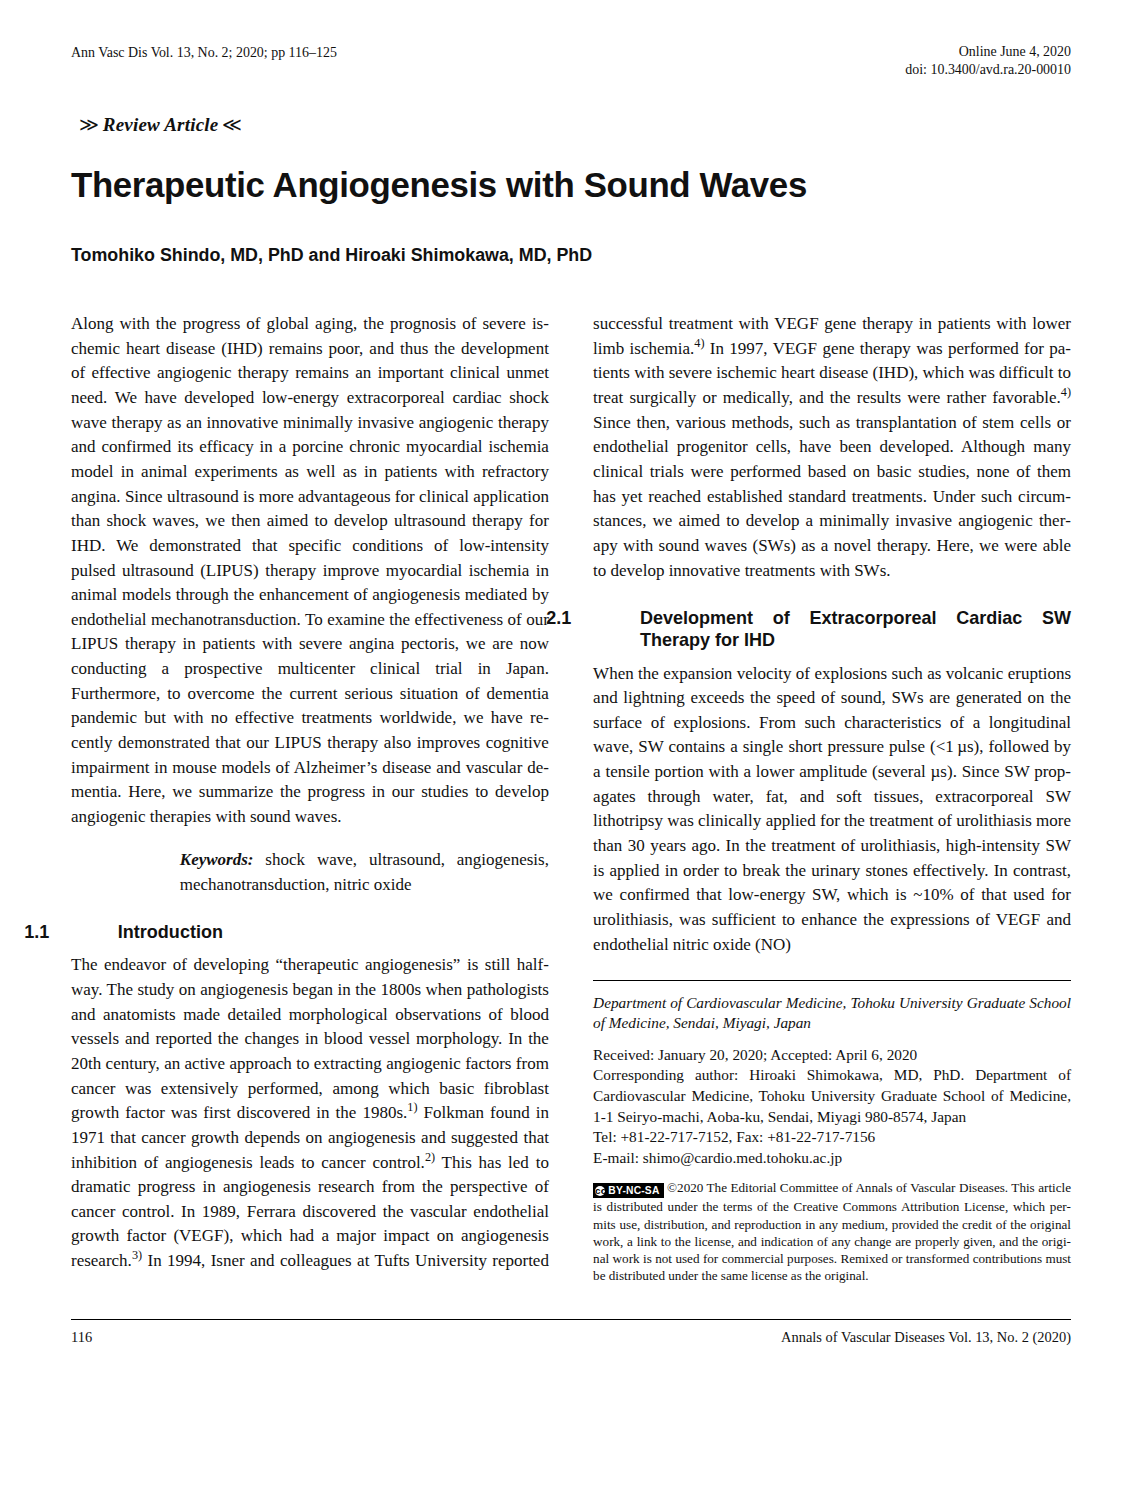Ann Vasc Dis Vol. 13, No. 2; 2020; pp 116–125
Online June 4, 2020
doi: 10.3400/avd.ra.20-00010
Review Article
Therapeutic Angiogenesis with Sound Waves
Tomohiko Shindo, MD, PhD and Hiroaki Shimokawa, MD, PhD
Along with the progress of global aging, the prognosis of severe ischemic heart disease (IHD) remains poor, and thus the development of effective angiogenic therapy remains an important clinical unmet need. We have developed low-energy extracorporeal cardiac shock wave therapy as an innovative minimally invasive angiogenic therapy and confirmed its efficacy in a porcine chronic myocardial ischemia model in animal experiments as well as in patients with refractory angina. Since ultrasound is more advantageous for clinical application than shock waves, we then aimed to develop ultrasound therapy for IHD. We demonstrated that specific conditions of low-intensity pulsed ultrasound (LIPUS) therapy improve myocardial ischemia in animal models through the enhancement of angiogenesis mediated by endothelial mechanotransduction. To examine the effectiveness of our LIPUS therapy in patients with severe angina pectoris, we are now conducting a prospective multicenter clinical trial in Japan. Furthermore, to overcome the current serious situation of dementia pandemic but with no effective treatments worldwide, we have recently demonstrated that our LIPUS therapy also improves cognitive impairment in mouse models of Alzheimer’s disease and vascular dementia. Here, we summarize the progress in our studies to develop angiogenic therapies with sound waves.
Keywords: shock wave, ultrasound, angiogenesis, mechanotransduction, nitric oxide
1.1 Introduction
The endeavor of developing “therapeutic angiogenesis” is still halfway. The study on angiogenesis began in the 1800s when pathologists and anatomists made detailed morphological observations of blood vessels and reported the changes in blood vessel morphology. In the 20th century, an active approach to extracting angiogenic factors from cancer was extensively performed, among which basic fibroblast growth factor was first discovered in the 1980s.1) Folkman found in 1971 that cancer growth depends on angiogenesis and suggested that inhibition of angiogenesis leads to cancer control.2) This has led to dramatic progress in angiogenesis research from the perspective of cancer control. In 1989, Ferrara discovered the vascular endothelial growth factor (VEGF), which had a major impact on angiogenesis research.3) In 1994, Isner and colleagues at Tufts University reported successful treatment with VEGF gene therapy in patients with lower limb ischemia.4) In 1997, VEGF gene therapy was performed for patients with severe ischemic heart disease (IHD), which was difficult to treat surgically or medically, and the results were rather favorable.4) Since then, various methods, such as transplantation of stem cells or endothelial progenitor cells, have been developed. Although many clinical trials were performed based on basic studies, none of them has yet reached established standard treatments. Under such circumstances, we aimed to develop a minimally invasive angiogenic therapy with sound waves (SWs) as a novel therapy. Here, we were able to develop innovative treatments with SWs.
2.1 Development of Extracorporeal Cardiac SW Therapy for IHD
When the expansion velocity of explosions such as volcanic eruptions and lightning exceeds the speed of sound, SWs are generated on the surface of explosions. From such characteristics of a longitudinal wave, SW contains a single short pressure pulse (<1 µs), followed by a tensile portion with a lower amplitude (several µs). Since SW propagates through water, fat, and soft tissues, extracorporeal SW lithotripsy was clinically applied for the treatment of urolithiasis more than 30 years ago. In the treatment of urolithiasis, high-intensity SW is applied in order to break the urinary stones effectively. In contrast, we confirmed that low-energy SW, which is ~10% of that used for urolithiasis, was sufficient to enhance the expressions of VEGF and endothelial nitric oxide (NO)
Department of Cardiovascular Medicine, Tohoku University Graduate School of Medicine, Sendai, Miyagi, Japan
Received: January 20, 2020; Accepted: April 6, 2020
Corresponding author: Hiroaki Shimokawa, MD, PhD. Department of Cardiovascular Medicine, Tohoku University Graduate School of Medicine, 1-1 Seiryo-machi, Aoba-ku, Sendai, Miyagi 980-8574, Japan
Tel: +81-22-717-7152, Fax: +81-22-717-7156
E-mail: shimo@cardio.med.tohoku.ac.jp
cc BY-NC-SA©2020 The Editorial Committee of Annals of Vascular Diseases. This article is distributed under the terms of the Creative Commons Attribution License, which permits use, distribution, and reproduction in any medium, provided the credit of the original work, a link to the license, and indication of any change are properly given, and the original work is not used for commercial purposes. Remixed or transformed contributions must be distributed under the same license as the original.
116
Annals of Vascular Diseases Vol. 13, No. 2 (2020)